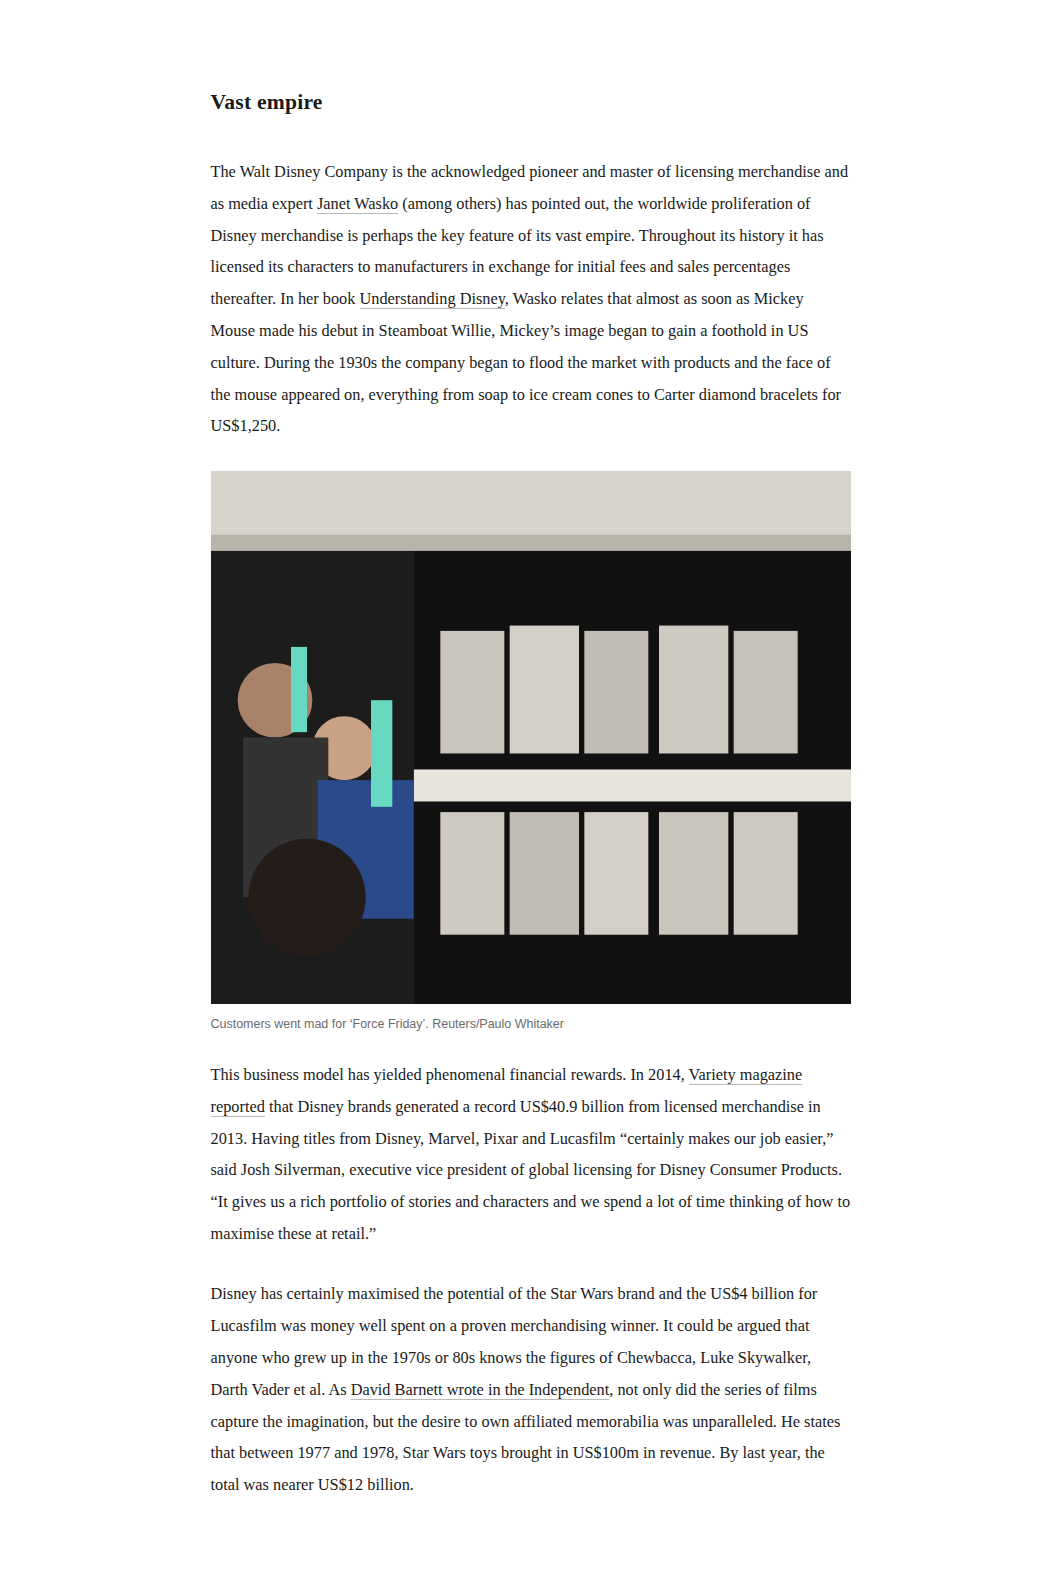Vast empire
The Walt Disney Company is the acknowledged pioneer and master of licensing merchandise and as media expert Janet Wasko (among others) has pointed out, the worldwide proliferation of Disney merchandise is perhaps the key feature of its vast empire. Throughout its history it has licensed its characters to manufacturers in exchange for initial fees and sales percentages thereafter. In her book Understanding Disney, Wasko relates that almost as soon as Mickey Mouse made his debut in Steamboat Willie, Mickey’s image began to gain a foothold in US culture. During the 1930s the company began to flood the market with products and the face of the mouse appeared on, everything from soap to ice cream cones to Carter diamond bracelets for US$1,250.
Customers went mad for ‘Force Friday’. Reuters/Paulo Whitaker
This business model has yielded phenomenal financial rewards. In 2014, Variety magazine reported that Disney brands generated a record US$40.9 billion from licensed merchandise in 2013. Having titles from Disney, Marvel, Pixar and Lucasfilm “certainly makes our job easier,” said Josh Silverman, executive vice president of global licensing for Disney Consumer Products. “It gives us a rich portfolio of stories and characters and we spend a lot of time thinking of how to maximise these at retail.”
Disney has certainly maximised the potential of the Star Wars brand and the US$4 billion for Lucasfilm was money well spent on a proven merchandising winner. It could be argued that anyone who grew up in the 1970s or 80s knows the figures of Chewbacca, Luke Skywalker, Darth Vader et al. As David Barnett wrote in the Independent, not only did the series of films capture the imagination, but the desire to own affiliated memorabilia was unparalleled. He states that between 1977 and 1978, Star Wars toys brought in US$100m in revenue. By last year, the total was nearer US$12 billion.